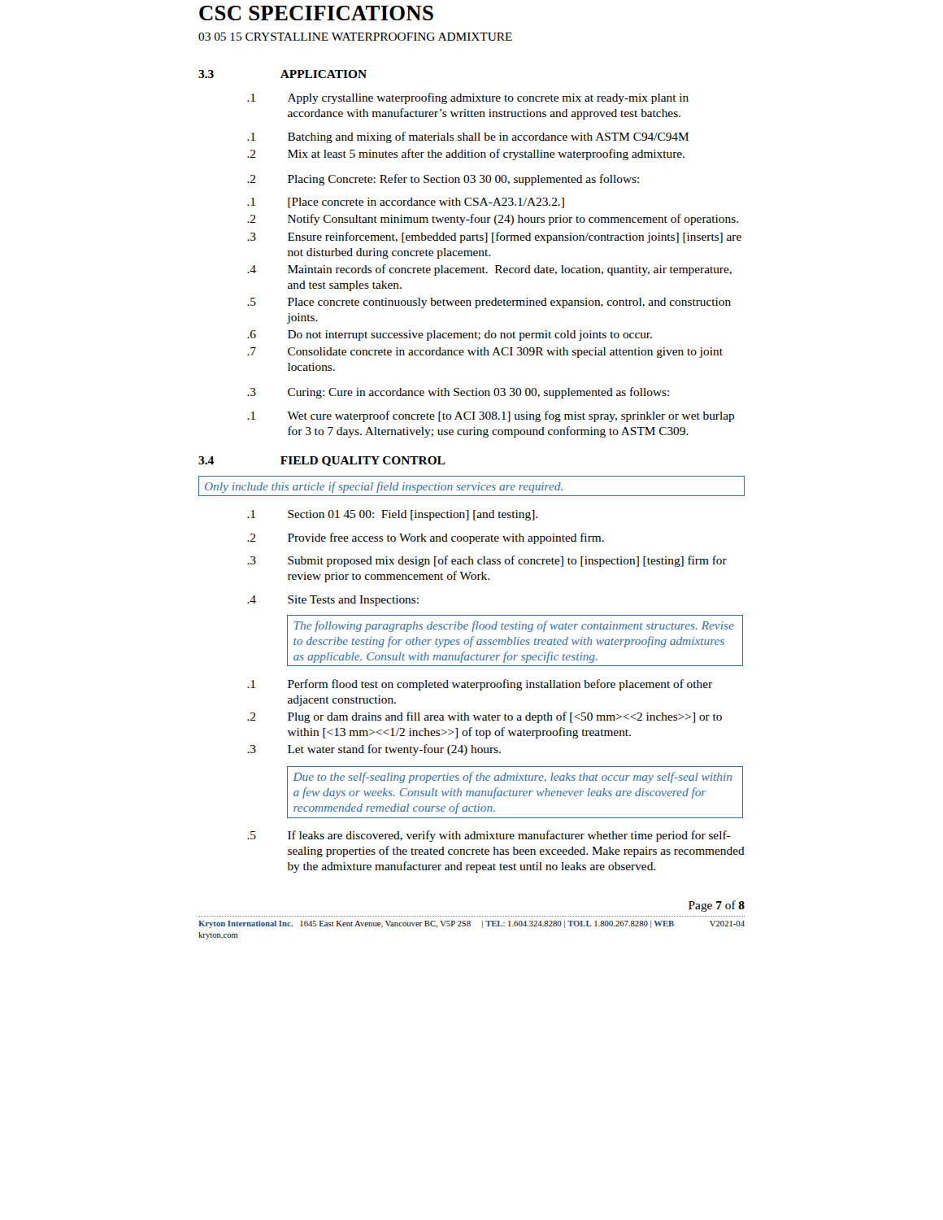CSC SPECIFICATIONS
03 05 15 CRYSTALLINE WATERPROOFING ADMIXTURE
3.3
APPLICATION
.1
Apply crystalline waterproofing admixture to concrete mix at ready-mix plant in accordance with manufacturer’s written instructions and approved test batches.
.1
Batching and mixing of materials shall be in accordance with ASTM C94/C94M
.2
Mix at least 5 minutes after the addition of crystalline waterproofing admixture.
.2
Placing Concrete: Refer to Section 03 30 00, supplemented as follows:
.1
[Place concrete in accordance with CSA-A23.1/A23.2.]
.2
Notify Consultant minimum twenty-four (24) hours prior to commencement of operations.
.3
Ensure reinforcement, [embedded parts] [formed expansion/contraction joints] [inserts] are not disturbed during concrete placement.
.4
Maintain records of concrete placement. Record date, location, quantity, air temperature, and test samples taken.
.5
Place concrete continuously between predetermined expansion, control, and construction joints.
.6
Do not interrupt successive placement; do not permit cold joints to occur.
.7
Consolidate concrete in accordance with ACI 309R with special attention given to joint locations.
.3
Curing: Cure in accordance with Section 03 30 00, supplemented as follows:
.1
Wet cure waterproof concrete [to ACI 308.1] using fog mist spray, sprinkler or wet burlap for 3 to 7 days. Alternatively; use curing compound conforming to ASTM C309.
3.4
FIELD QUALITY CONTROL
Only include this article if special field inspection services are required.
.1
Section 01 45 00: Field [inspection] [and testing].
.2
Provide free access to Work and cooperate with appointed firm.
.3
Submit proposed mix design [of each class of concrete] to [inspection] [testing] firm for review prior to commencement of Work.
.4
Site Tests and Inspections:
The following paragraphs describe flood testing of water containment structures. Revise to describe testing for other types of assemblies treated with waterproofing admixtures as applicable. Consult with manufacturer for specific testing.
.1
Perform flood test on completed waterproofing installation before placement of other adjacent construction.
.2
Plug or dam drains and fill area with water to a depth of [<50 mm><<2 inches>>] or to within [<13 mm><<1/2 inches>>] of top of waterproofing treatment.
.3
Let water stand for twenty-four (24) hours.
Due to the self-sealing properties of the admixture, leaks that occur may self-seal within a few days or weeks. Consult with manufacturer whenever leaks are discovered for recommended remedial course of action.
.5
If leaks are discovered, verify with admixture manufacturer whether time period for self-sealing properties of the treated concrete has been exceeded. Make repairs as recommended by the admixture manufacturer and repeat test until no leaks are observed.
Page 7 of 8
Kryton International Inc. 1645 East Kent Avenue, Vancouver BC, V5P 2S8 | TEL: 1.604.324.8280 | TOLL 1.800.267.8280 | WEB kryton.com
V2021-04